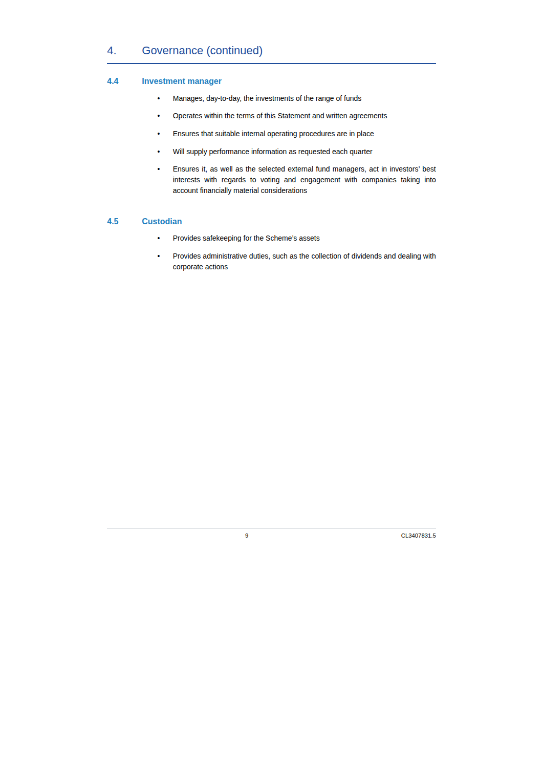4. Governance (continued)
4.4 Investment manager
Manages, day-to-day, the investments of the range of funds
Operates within the terms of this Statement and written agreements
Ensures that suitable internal operating procedures are in place
Will supply performance information as requested each quarter
Ensures it, as well as the selected external fund managers, act in investors’ best interests with regards to voting and engagement with companies taking into account financially material considerations
4.5 Custodian
Provides safekeeping for the Scheme’s assets
Provides administrative duties, such as the collection of dividends and dealing with corporate actions
9 CL3407831.5